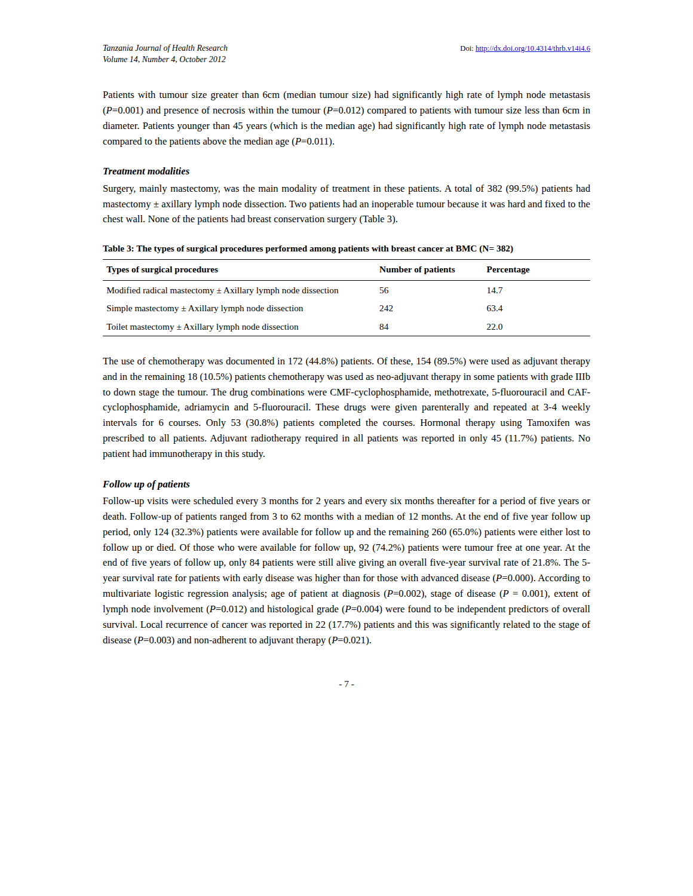Tanzania Journal of Health Research
Volume 14, Number 4, October 2012
Doi: http://dx.doi.org/10.4314/thrb.v14i4.6
Patients with tumour size greater than 6cm (median tumour size) had significantly high rate of lymph node metastasis (P=0.001) and presence of necrosis within the tumour (P=0.012) compared to patients with tumour size less than 6cm in diameter. Patients younger than 45 years (which is the median age) had significantly high rate of lymph node metastasis compared to the patients above the median age (P=0.011).
Treatment modalities
Surgery, mainly mastectomy, was the main modality of treatment in these patients. A total of 382 (99.5%) patients had mastectomy ± axillary lymph node dissection. Two patients had an inoperable tumour because it was hard and fixed to the chest wall. None of the patients had breast conservation surgery (Table 3).
Table 3: The types of surgical procedures performed among patients with breast cancer at BMC (N= 382)
| Types of surgical procedures | Number of patients | Percentage |
| --- | --- | --- |
| Modified radical mastectomy ± Axillary lymph node dissection | 56 | 14.7 |
| Simple mastectomy ± Axillary lymph node dissection | 242 | 63.4 |
| Toilet mastectomy ± Axillary lymph node dissection | 84 | 22.0 |
The use of chemotherapy was documented in 172 (44.8%) patients. Of these, 154 (89.5%) were used as adjuvant therapy and in the remaining 18 (10.5%) patients chemotherapy was used as neo-adjuvant therapy in some patients with grade IIIb to down stage the tumour. The drug combinations were CMF-cyclophosphamide, methotrexate, 5-fluorouracil and CAF-cyclophosphamide, adriamycin and 5-fluorouracil. These drugs were given parenterally and repeated at 3-4 weekly intervals for 6 courses. Only 53 (30.8%) patients completed the courses. Hormonal therapy using Tamoxifen was prescribed to all patients. Adjuvant radiotherapy required in all patients was reported in only 45 (11.7%) patients. No patient had immunotherapy in this study.
Follow up of patients
Follow-up visits were scheduled every 3 months for 2 years and every six months thereafter for a period of five years or death. Follow-up of patients ranged from 3 to 62 months with a median of 12 months. At the end of five year follow up period, only 124 (32.3%) patients were available for follow up and the remaining 260 (65.0%) patients were either lost to follow up or died. Of those who were available for follow up, 92 (74.2%) patients were tumour free at one year. At the end of five years of follow up, only 84 patients were still alive giving an overall five-year survival rate of 21.8%. The 5-year survival rate for patients with early disease was higher than for those with advanced disease (P=0.000). According to multivariate logistic regression analysis; age of patient at diagnosis (P=0.002), stage of disease (P = 0.001), extent of lymph node involvement (P=0.012) and histological grade (P=0.004) were found to be independent predictors of overall survival. Local recurrence of cancer was reported in 22 (17.7%) patients and this was significantly related to the stage of disease (P=0.003) and non-adherent to adjuvant therapy (P=0.021).
- 7 -